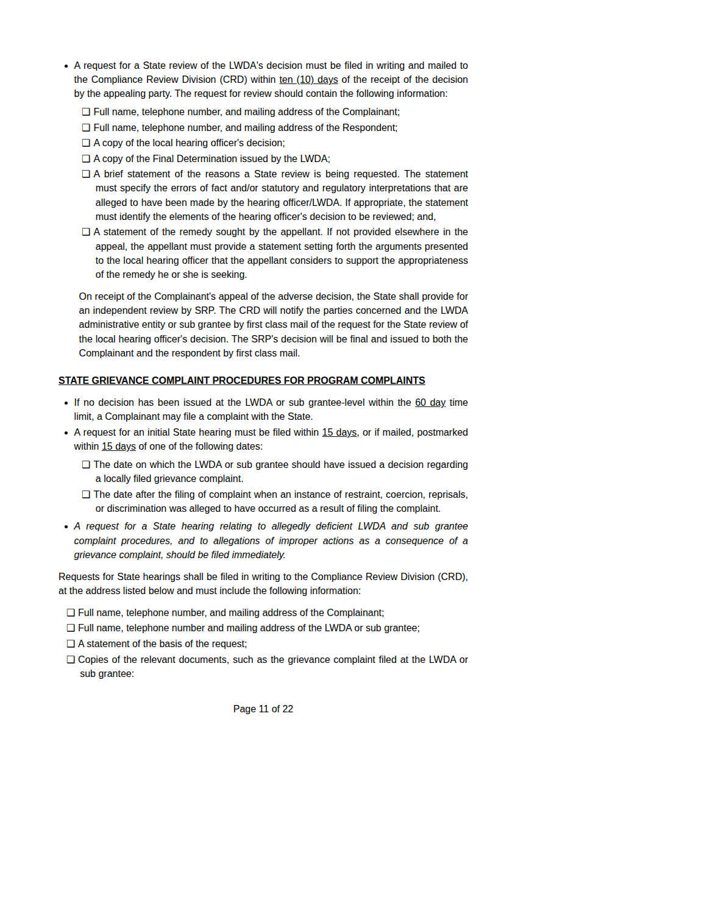A request for a State review of the LWDA's decision must be filed in writing and mailed to the Compliance Review Division (CRD) within ten (10) days of the receipt of the decision by the appealing party. The request for review should contain the following information:
Full name, telephone number, and mailing address of the Complainant;
Full name, telephone number, and mailing address of the Respondent;
A copy of the local hearing officer's decision;
A copy of the Final Determination issued by the LWDA;
A brief statement of the reasons a State review is being requested. The statement must specify the errors of fact and/or statutory and regulatory interpretations that are alleged to have been made by the hearing officer/LWDA. If appropriate, the statement must identify the elements of the hearing officer's decision to be reviewed; and,
A statement of the remedy sought by the appellant. If not provided elsewhere in the appeal, the appellant must provide a statement setting forth the arguments presented to the local hearing officer that the appellant considers to support the appropriateness of the remedy he or she is seeking.
On receipt of the Complainant's appeal of the adverse decision, the State shall provide for an independent review by SRP. The CRD will notify the parties concerned and the LWDA administrative entity or sub grantee by first class mail of the request for the State review of the local hearing officer's decision. The SRP's decision will be final and issued to both the Complainant and the respondent by first class mail.
STATE GRIEVANCE COMPLAINT PROCEDURES FOR PROGRAM COMPLAINTS
If no decision has been issued at the LWDA or sub grantee-level within the 60 day time limit, a Complainant may file a complaint with the State.
A request for an initial State hearing must be filed within 15 days, or if mailed, postmarked within 15 days of one of the following dates:
The date on which the LWDA or sub grantee should have issued a decision regarding a locally filed grievance complaint.
The date after the filing of complaint when an instance of restraint, coercion, reprisals, or discrimination was alleged to have occurred as a result of filing the complaint.
A request for a State hearing relating to allegedly deficient LWDA and sub grantee complaint procedures, and to allegations of improper actions as a consequence of a grievance complaint, should be filed immediately.
Requests for State hearings shall be filed in writing to the Compliance Review Division (CRD), at the address listed below and must include the following information:
Full name, telephone number, and mailing address of the Complainant;
Full name, telephone number and mailing address of the LWDA or sub grantee;
A statement of the basis of the request;
Copies of the relevant documents, such as the grievance complaint filed at the LWDA or sub grantee:
Page 11 of 22